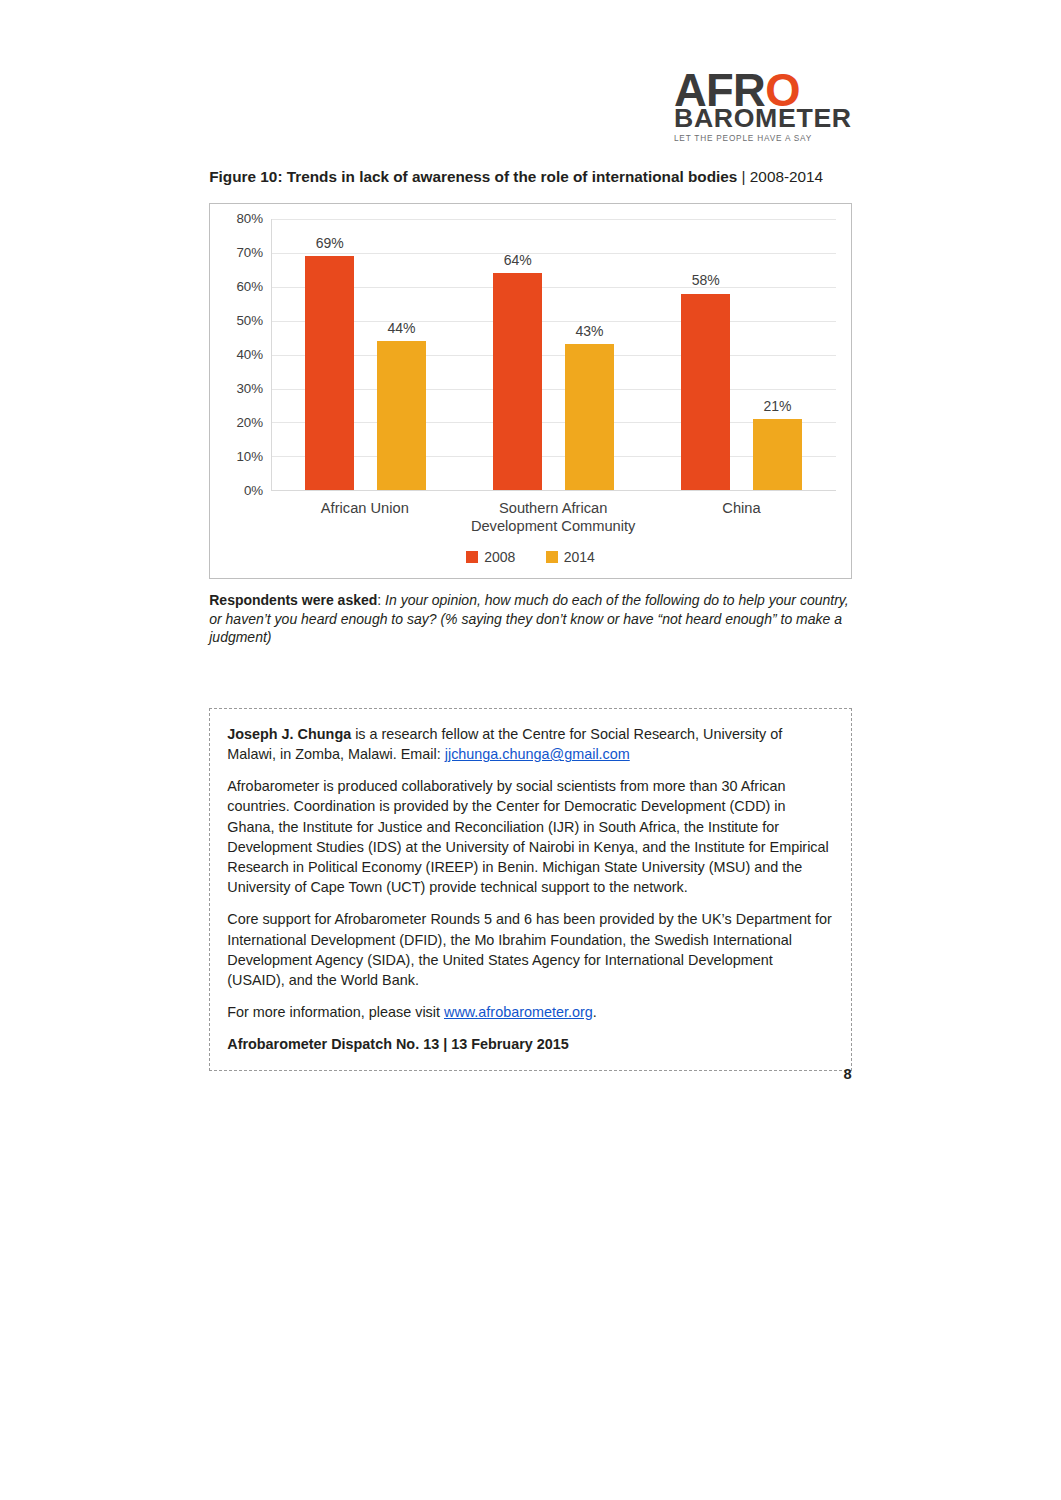AFRO BAROMETER LET THE PEOPLE HAVE A SAY
Figure 10: Trends in lack of awareness of the role of international bodies | 2008-2014
80%
70%
60%
50%
40%
30%
20%
10%
0%
69%
44%
64%
43%
58%
21%
African Union
Southern African
Development Community
China
2008
2014
Respondents were asked: In your opinion, how much do each of the following do to help your country, or haven’t you heard enough to say? (% saying they don’t know or have “not heard enough” to make a judgment)
Joseph J. Chunga is a research fellow at the Centre for Social Research, University of Malawi, in Zomba, Malawi. Email: jjchunga.chunga@gmail.com
Afrobarometer is produced collaboratively by social scientists from more than 30 African countries. Coordination is provided by the Center for Democratic Development (CDD) in Ghana, the Institute for Justice and Reconciliation (IJR) in South Africa, the Institute for Development Studies (IDS) at the University of Nairobi in Kenya, and the Institute for Empirical Research in Political Economy (IREEP) in Benin. Michigan State University (MSU) and the University of Cape Town (UCT) provide technical support to the network.
Core support for Afrobarometer Rounds 5 and 6 has been provided by the UK’s Department for International Development (DFID), the Mo Ibrahim Foundation, the Swedish International Development Agency (SIDA), the United States Agency for International Development (USAID), and the World Bank.
For more information, please visit www.afrobarometer.org.
Afrobarometer Dispatch No. 13 | 13 February 2015
8